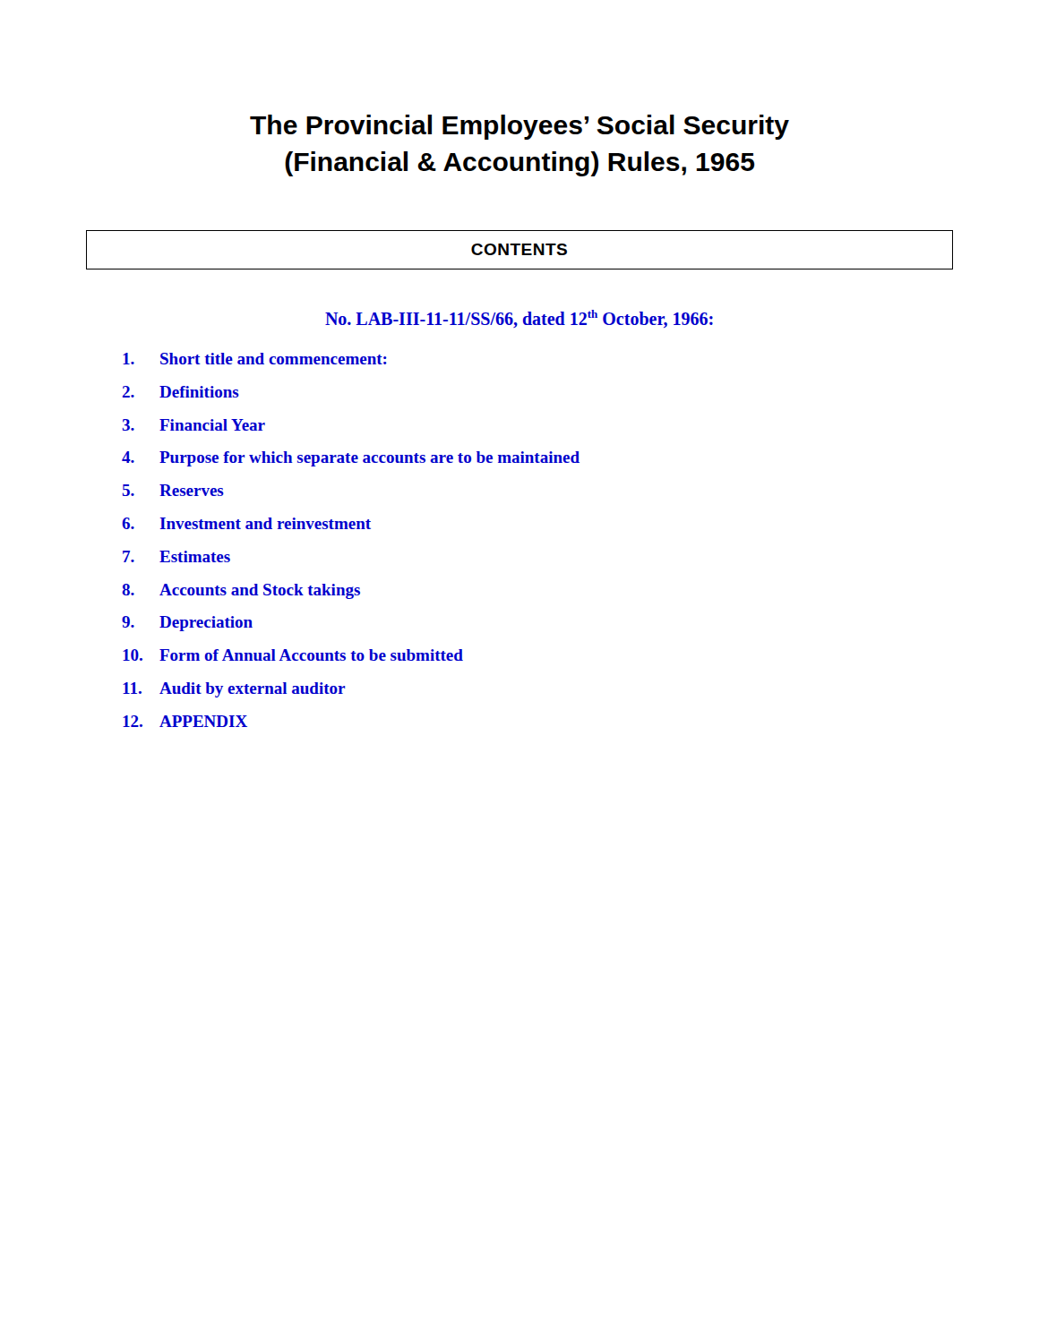The Provincial Employees’ Social Security
(Financial & Accounting) Rules, 1965
CONTENTS
No. LAB-III-11-11/SS/66, dated 12th October, 1966:
Short title and commencement:
Definitions
Financial Year
Purpose for which separate accounts are to be maintained
Reserves
Investment and reinvestment
Estimates
Accounts and Stock takings
Depreciation
Form of Annual Accounts to be submitted
Audit by external auditor
APPENDIX